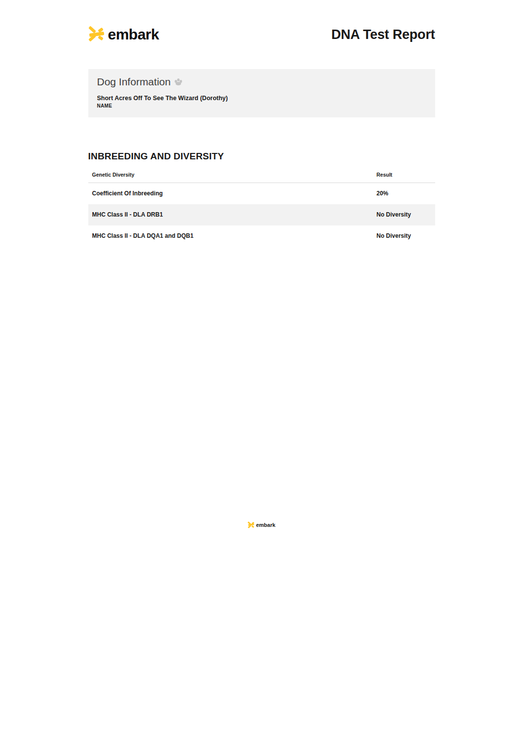embark
DNA Test Report
Dog Information
Short Acres Off To See The Wizard (Dorothy)
Name
Inbreeding and Diversity
| Genetic Diversity | Result |
| --- | --- |
| Coefficient Of Inbreeding | 20% |
| MHC Class II - DLA DRB1 | No Diversity |
| MHC Class II - DLA DQA1 and DQB1 | No Diversity |
embark